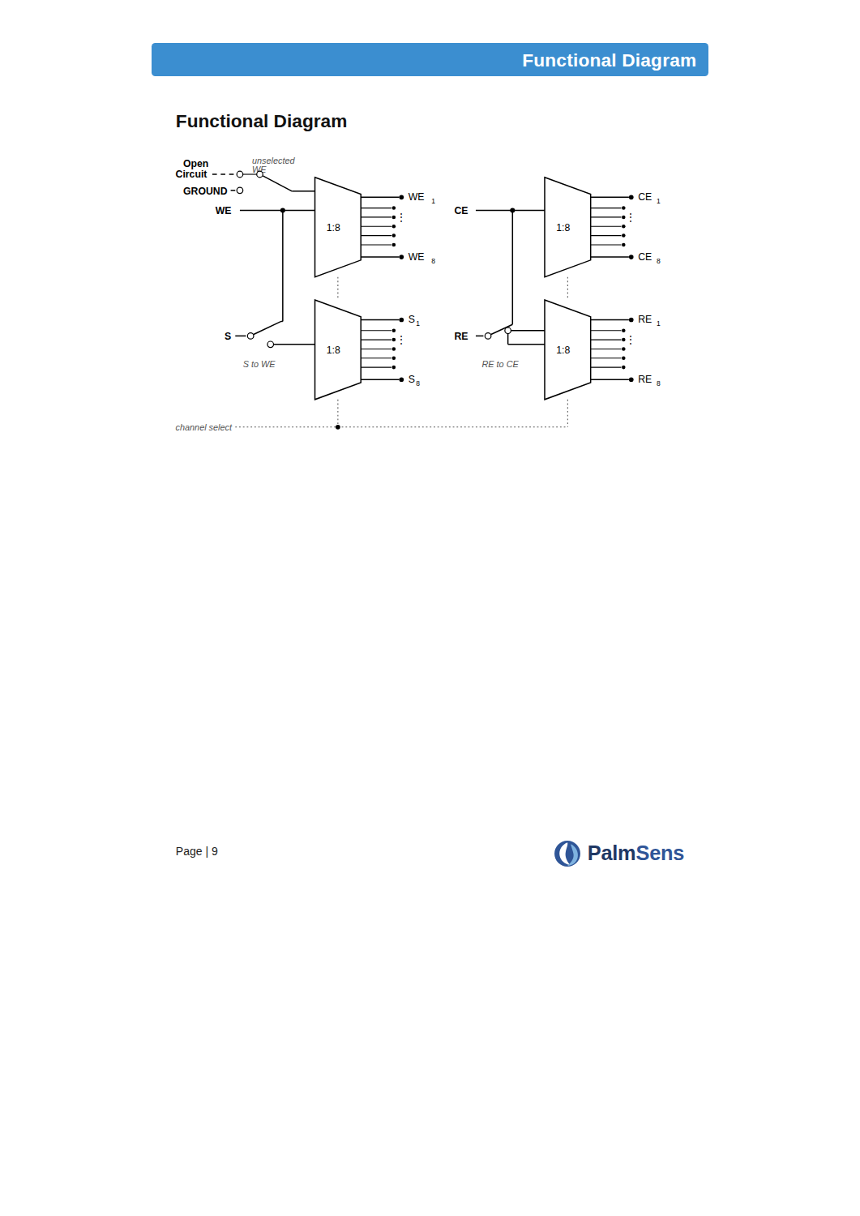Functional Diagram
Functional Diagram
1:8 WE Open Circuit unselected WE GROUND WE 1 ⋮ WE 8 1:8 S S to WE S 1 ⋮ S 8 1:8 CE CE 1 ⋮ CE 8 1:8 RE RE to CE RE 1 ⋮ RE 8 channel select
Page | 9
PalmSens